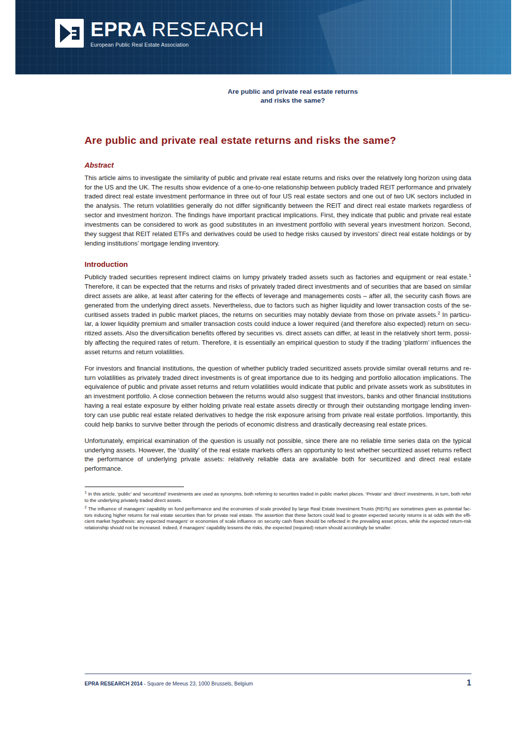EPRA RESEARCH
European Public Real Estate Association
Are public and private real estate returns and risks the same?
Are public and private real estate returns and risks the same?
Abstract
This article aims to investigate the similarity of public and private real estate returns and risks over the relatively long horizon using data for the US and the UK. The results show evidence of a one-to-one relationship between publicly traded REIT performance and privately traded direct real estate investment performance in three out of four US real estate sectors and one out of two UK sectors included in the analysis. The return volatilities generally do not differ significantly between the REIT and direct real estate markets regardless of sector and investment horizon. The findings have important practical implications. First, they indicate that public and private real estate investments can be considered to work as good substitutes in an investment portfolio with several years investment horizon. Second, they suggest that REIT related ETFs and derivatives could be used to hedge risks caused by investors’ direct real estate holdings or by lending institutions’ mortgage lending inventory.
Introduction
Publicly traded securities represent indirect claims on lumpy privately traded assets such as factories and equipment or real estate.1 Therefore, it can be expected that the returns and risks of privately traded direct investments and of securities that are based on similar direct assets are alike, at least after catering for the effects of leverage and managements costs – after all, the security cash flows are generated from the underlying direct assets. Nevertheless, due to factors such as higher liquidity and lower transaction costs of the securitised assets traded in public market places, the returns on securities may notably deviate from those on private assets.2 In particular, a lower liquidity premium and smaller transaction costs could induce a lower required (and therefore also expected) return on securitized assets. Also the diversification benefits offered by securities vs. direct assets can differ, at least in the relatively short term, possibly affecting the required rates of return. Therefore, it is essentially an empirical question to study if the trading ‘platform’ influences the asset returns and return volatilities.
For investors and financial institutions, the question of whether publicly traded securitized assets provide similar overall returns and return volatilities as privately traded direct investments is of great importance due to its hedging and portfolio allocation implications. The equivalence of public and private asset returns and return volatilities would indicate that public and private assets work as substitutes in an investment portfolio. A close connection between the returns would also suggest that investors, banks and other financial institutions having a real estate exposure by either holding private real estate assets directly or through their outstanding mortgage lending inventory can use public real estate related derivatives to hedge the risk exposure arising from private real estate portfolios. Importantly, this could help banks to survive better through the periods of economic distress and drastically decreasing real estate prices.
Unfortunately, empirical examination of the question is usually not possible, since there are no reliable time series data on the typical underlying assets. However, the ‘duality’ of the real estate markets offers an opportunity to test whether securitized asset returns reflect the performance of underlying private assets: relatively reliable data are available both for securitized and direct real estate performance.
1 In this article, ‘public’ and ‘securitized’ investments are used as synonyms, both referring to securities traded in public market places. ‘Private’ and ‘direct’ investments, in turn, both refer to the underlying privately traded direct assets.
2 The influence of managers’ capability on fund performance and the economies of scale provided by large Real Estate Investment Trusts (REITs) are sometimes given as potential factors inducing higher returns for real estate securities than for private real estate. The assertion that these factors could lead to greater expected security returns is at odds with the efficient market hypothesis: any expected managers’ or economies of scale influence on security cash flows should be reflected in the prevailing asset prices, while the expected return-risk relationship should not be increased. Indeed, if managers’ capability lessens the risks, the expected (required) return should accordingly be smaller.
EPRA RESEARCH 2014 - Square de Meeus 23, 1000 Brussels, Belgium
1